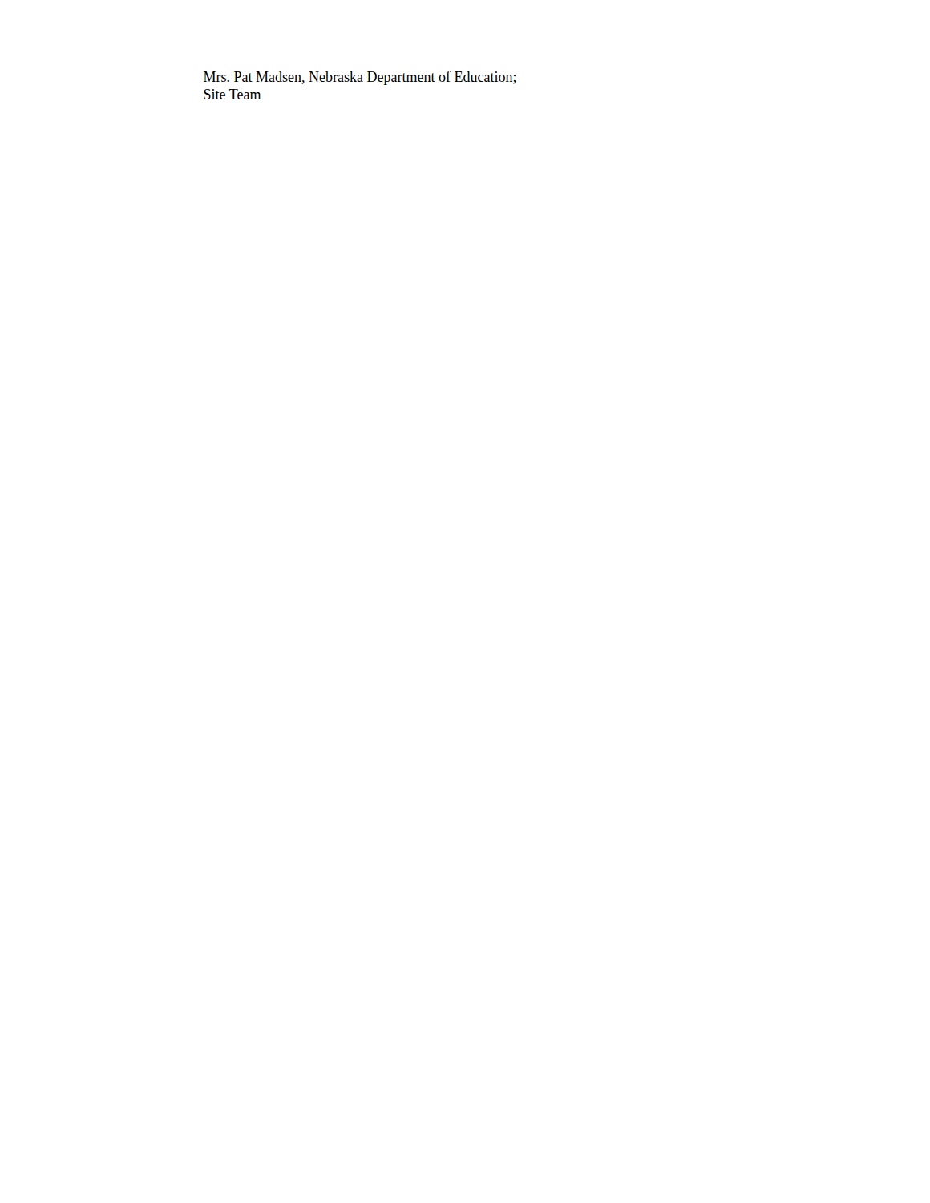Mrs. Pat Madsen, Nebraska Department of Education;
Site Team